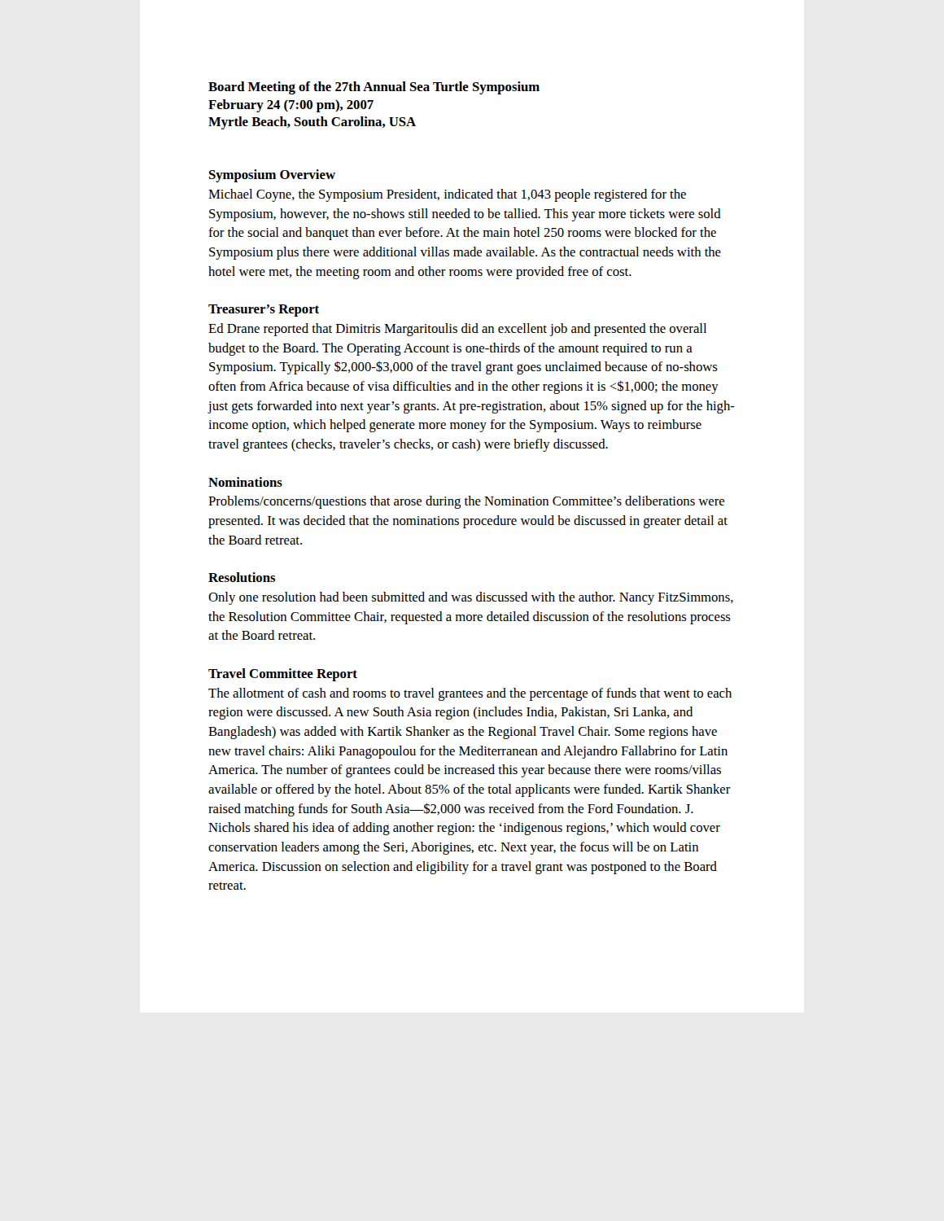Board Meeting of the 27th Annual Sea Turtle Symposium
February 24 (7:00 pm), 2007
Myrtle Beach, South Carolina, USA
Symposium Overview
Michael Coyne, the Symposium President, indicated that 1,043 people registered for the Symposium, however, the no-shows still needed to be tallied. This year more tickets were sold for the social and banquet than ever before. At the main hotel 250 rooms were blocked for the Symposium plus there were additional villas made available. As the contractual needs with the hotel were met, the meeting room and other rooms were provided free of cost.
Treasurer’s Report
Ed Drane reported that Dimitris Margaritoulis did an excellent job and presented the overall budget to the Board. The Operating Account is one-thirds of the amount required to run a Symposium. Typically $2,000-$3,000 of the travel grant goes unclaimed because of no-shows often from Africa because of visa difficulties and in the other regions it is <$1,000; the money just gets forwarded into next year’s grants. At pre-registration, about 15% signed up for the high-income option, which helped generate more money for the Symposium. Ways to reimburse travel grantees (checks, traveler’s checks, or cash) were briefly discussed.
Nominations
Problems/concerns/questions that arose during the Nomination Committee’s deliberations were presented. It was decided that the nominations procedure would be discussed in greater detail at the Board retreat.
Resolutions
Only one resolution had been submitted and was discussed with the author. Nancy FitzSimmons, the Resolution Committee Chair, requested a more detailed discussion of the resolutions process at the Board retreat.
Travel Committee Report
The allotment of cash and rooms to travel grantees and the percentage of funds that went to each region were discussed. A new South Asia region (includes India, Pakistan, Sri Lanka, and Bangladesh) was added with Kartik Shanker as the Regional Travel Chair. Some regions have new travel chairs: Aliki Panagopoulou for the Mediterranean and Alejandro Fallabrino for Latin America. The number of grantees could be increased this year because there were rooms/villas available or offered by the hotel. About 85% of the total applicants were funded. Kartik Shanker raised matching funds for South Asia—$2,000 was received from the Ford Foundation. J. Nichols shared his idea of adding another region: the ‘indigenous regions,’ which would cover conservation leaders among the Seri, Aborigines, etc. Next year, the focus will be on Latin America. Discussion on selection and eligibility for a travel grant was postponed to the Board retreat.